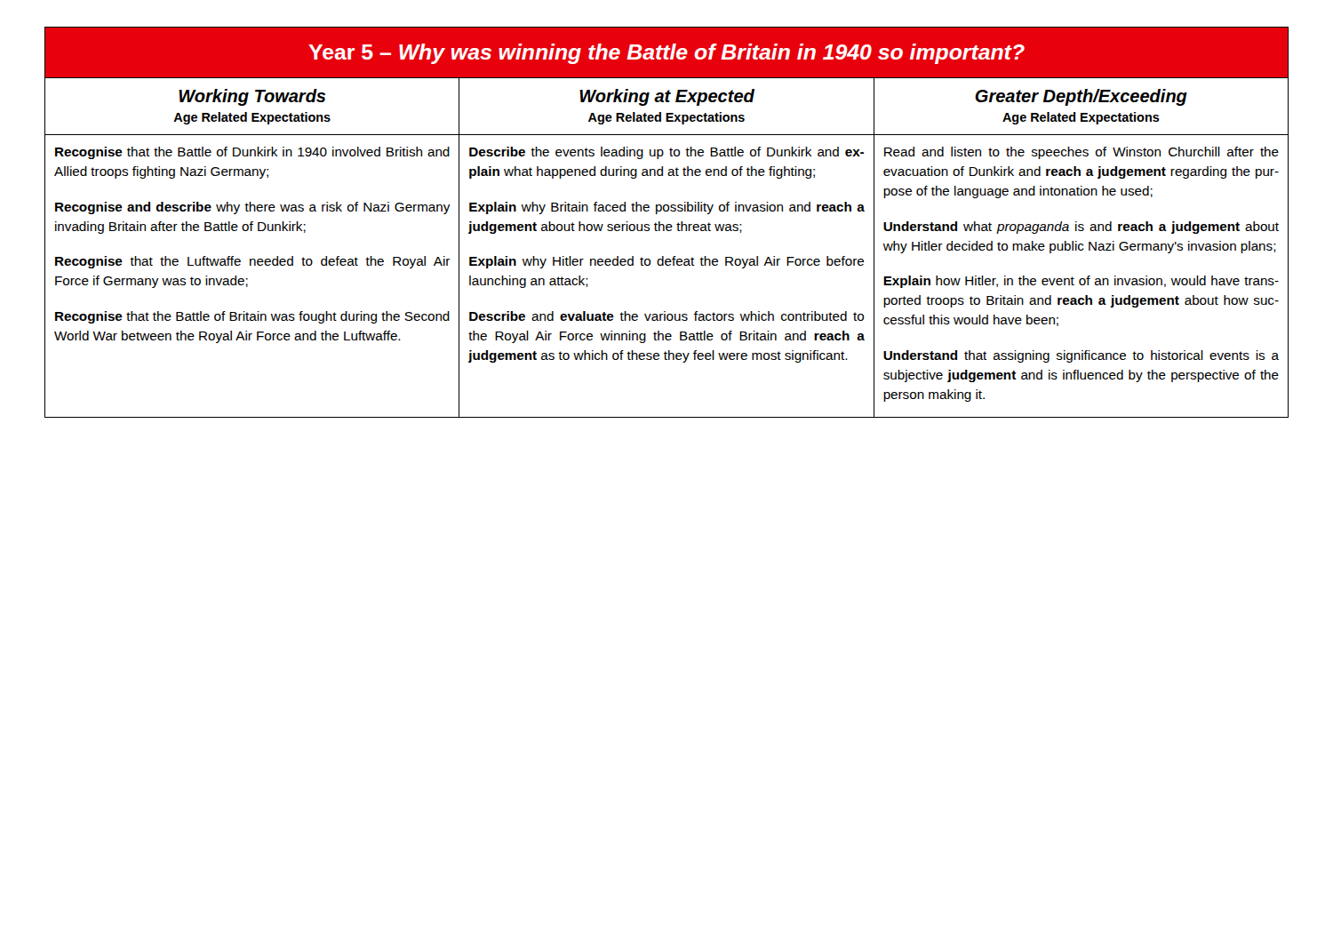Year 5 – Why was winning the Battle of Britain in 1940 so important?
| Working Towards Age Related Expectations | Working at Expected Age Related Expectations | Greater Depth/Exceeding Age Related Expectations |
| --- | --- | --- |
| Recognise that the Battle of Dunkirk in 1940 involved British and Allied troops fighting Nazi Germany; Recognise and describe why there was a risk of Nazi Germany invading Britain after the Battle of Dunkirk; Recognise that the Luftwaffe needed to defeat the Royal Air Force if Germany was to invade; Recognise that the Battle of Britain was fought during the Second World War between the Royal Air Force and the Luftwaffe. | Describe the events leading up to the Battle of Dunkirk and explain what happened during and at the end of the fighting; Explain why Britain faced the possibility of invasion and reach a judgement about how serious the threat was; Explain why Hitler needed to defeat the Royal Air Force before launching an attack; Describe and evaluate the various factors which contributed to the Royal Air Force winning the Battle of Britain and reach a judgement as to which of these they feel were most significant. | Read and listen to the speeches of Winston Churchill after the evacuation of Dunkirk and reach a judgement regarding the purpose of the language and intonation he used; Understand what propaganda is and reach a judgement about why Hitler decided to make public Nazi Germany's invasion plans; Explain how Hitler, in the event of an invasion, would have transported troops to Britain and reach a judgement about how successful this would have been; Understand that assigning significance to historical events is a subjective judgement and is influenced by the perspective of the person making it. |